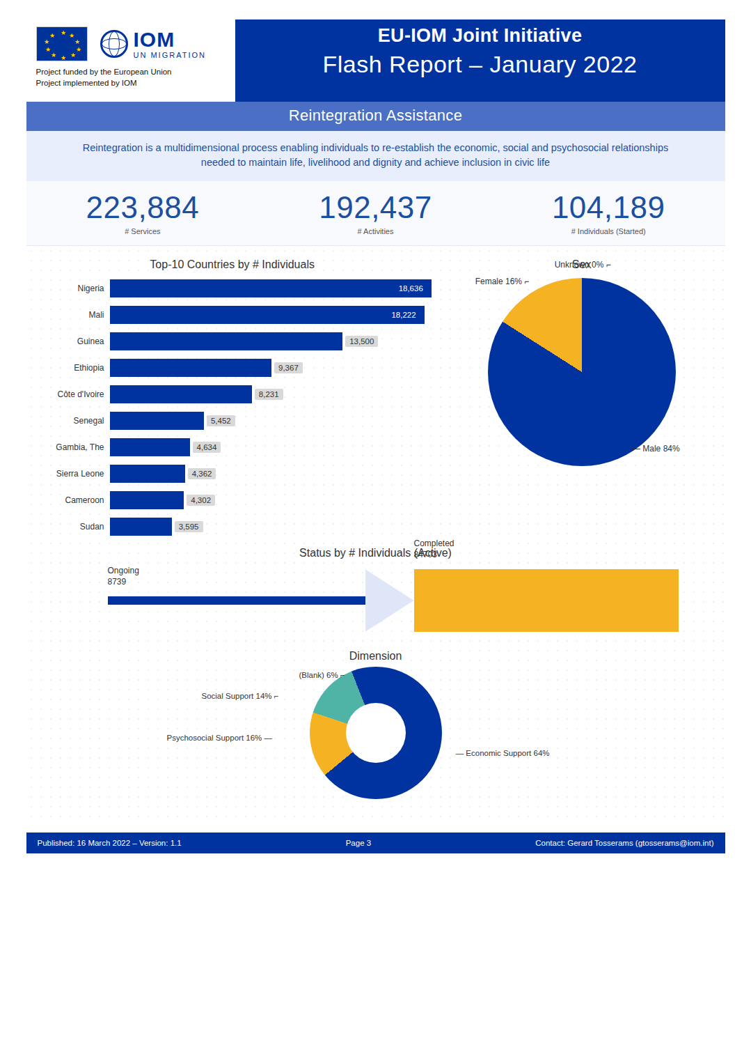★ ★ ★ ★ ★ ★ ★ ★ ★ ★
IOM UN MIGRATION
Project funded by the European Union
Project implemented by IOM
EU-IOM Joint Initiative
Flash Report – January 2022
Reintegration Assistance
Reintegration is a multidimensional process enabling individuals to re-establish the economic, social and psychosocial relationships needed to maintain life, livelihood and dignity and achieve inclusion in civic life
223,884
# Services
192,437
# Activities
104,189
# Individuals (Started)
Top-10 Countries by # Individuals
Nigeria
18,636
Mali
18,222
Guinea
13,500
Ethiopia
9,367
Côte d'Ivoire
8,231
Senegal
5,452
Gambia, The
4,634
Sierra Leone
4,362
Cameroon
4,302
Sudan
3,595
Sex
— Male 84% Female 16% ⌐ Unknown 0% ⌐
Status by # Individuals (Active)
Ongoing
8739
Completed
84703
Dimension
— Economic Support 64% Psychosocial Support 16% — Social Support 14% ⌐ (Blank) 6% ⌐
Published: 16 March 2022 – Version: 1.1
Page 3
Contact: Gerard Tosserams (gtosserams@iom.int)